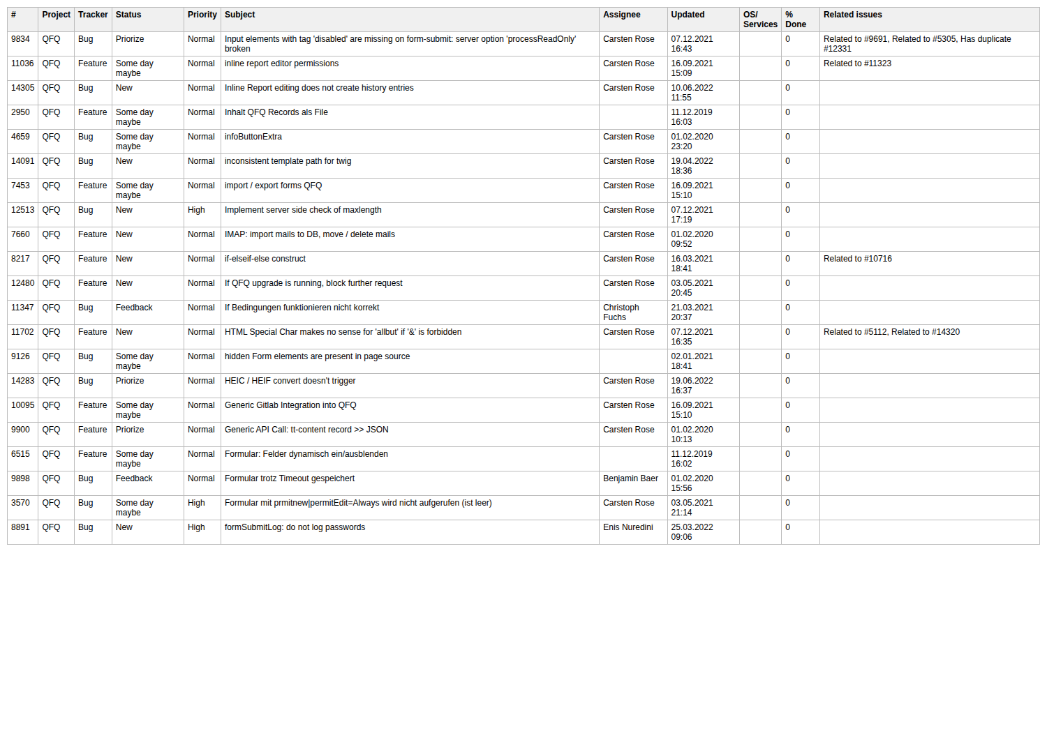| # | Project | Tracker | Status | Priority | Subject | Assignee | Updated | OS/ Services | % Done | Related issues |
| --- | --- | --- | --- | --- | --- | --- | --- | --- | --- | --- |
| 9834 | QFQ | Bug | Priorize | Normal | Input elements with tag 'disabled' are missing on form-submit: server option 'processReadOnly' broken | Carsten Rose | 07.12.2021 16:43 | | 0 | Related to #9691, Related to #5305, Has duplicate #12331 |
| 11036 | QFQ | Feature | Some day maybe | Normal | inline report editor permissions | Carsten Rose | 16.09.2021 15:09 | | 0 | Related to #11323 |
| 14305 | QFQ | Bug | New | Normal | Inline Report editing does not create history entries | Carsten Rose | 10.06.2022 11:55 | | 0 | |
| 2950 | QFQ | Feature | Some day maybe | Normal | Inhalt QFQ Records als File | | 11.12.2019 16:03 | | 0 | |
| 4659 | QFQ | Bug | Some day maybe | Normal | infoButtonExtra | Carsten Rose | 01.02.2020 23:20 | | 0 | |
| 14091 | QFQ | Bug | New | Normal | inconsistent template path for twig | Carsten Rose | 19.04.2022 18:36 | | 0 | |
| 7453 | QFQ | Feature | Some day maybe | Normal | import / export forms QFQ | Carsten Rose | 16.09.2021 15:10 | | 0 | |
| 12513 | QFQ | Bug | New | High | Implement server side check of maxlength | Carsten Rose | 07.12.2021 17:19 | | 0 | |
| 7660 | QFQ | Feature | New | Normal | IMAP: import mails to DB, move / delete mails | Carsten Rose | 01.02.2020 09:52 | | 0 | |
| 8217 | QFQ | Feature | New | Normal | if-elseif-else construct | Carsten Rose | 16.03.2021 18:41 | | 0 | Related to #10716 |
| 12480 | QFQ | Feature | New | Normal | If QFQ upgrade is running, block further request | Carsten Rose | 03.05.2021 20:45 | | 0 | |
| 11347 | QFQ | Bug | Feedback | Normal | If Bedingungen funktionieren nicht korrekt | Christoph Fuchs | 21.03.2021 20:37 | | 0 | |
| 11702 | QFQ | Feature | New | Normal | HTML Special Char makes no sense for 'allbut' if '&' is forbidden | Carsten Rose | 07.12.2021 16:35 | | 0 | Related to #5112, Related to #14320 |
| 9126 | QFQ | Bug | Some day maybe | Normal | hidden Form elements are present in page source | | 02.01.2021 18:41 | | 0 | |
| 14283 | QFQ | Bug | Priorize | Normal | HEIC / HEIF convert doesn't trigger | Carsten Rose | 19.06.2022 16:37 | | 0 | |
| 10095 | QFQ | Feature | Some day maybe | Normal | Generic Gitlab Integration into QFQ | Carsten Rose | 16.09.2021 15:10 | | 0 | |
| 9900 | QFQ | Feature | Priorize | Normal | Generic API Call: tt-content record >> JSON | Carsten Rose | 01.02.2020 10:13 | | 0 | |
| 6515 | QFQ | Feature | Some day maybe | Normal | Formular: Felder dynamisch ein/ausblenden | | 11.12.2019 16:02 | | 0 | |
| 9898 | QFQ | Bug | Feedback | Normal | Formular trotz Timeout gespeichert | Benjamin Baer | 01.02.2020 15:56 | | 0 | |
| 3570 | QFQ | Bug | Some day maybe | High | Formular mit prmitnew/permitEdit=Always wird nicht aufgerufen (ist leer) | Carsten Rose | 03.05.2021 21:14 | | 0 | |
| 8891 | QFQ | Bug | New | High | formSubmitLog: do not log passwords | Enis Nuredini | 25.03.2022 09:06 | | 0 | |